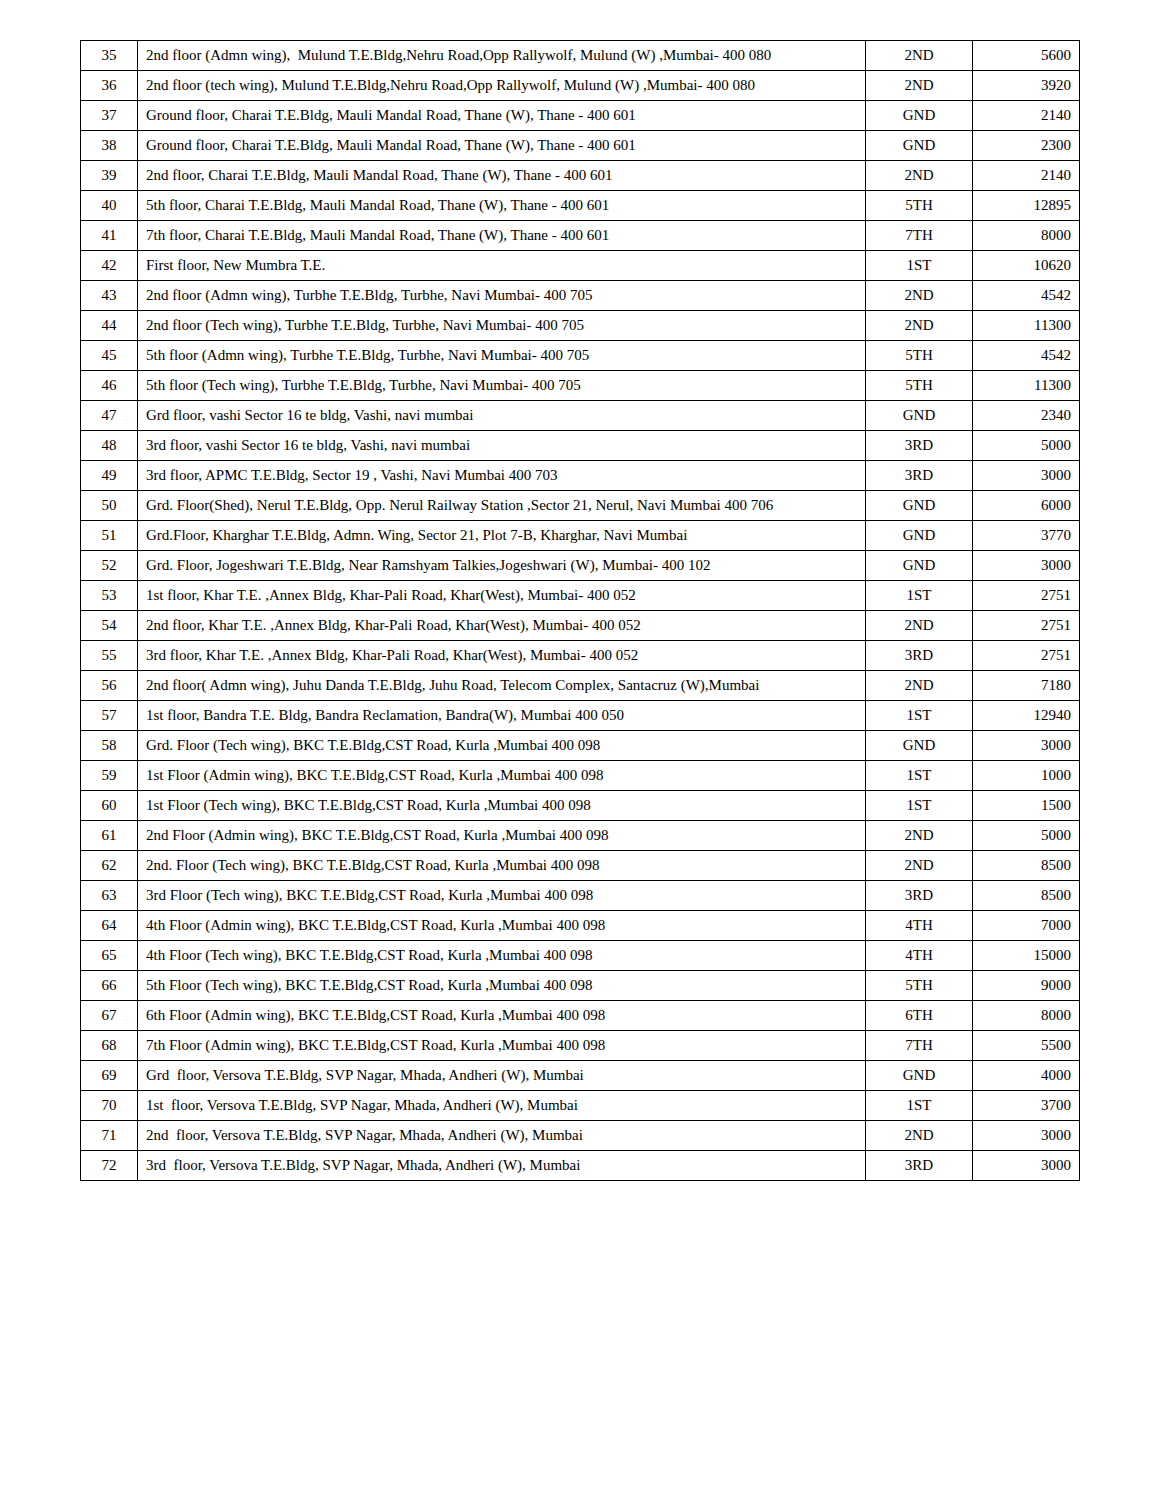| 35 | 2nd floor (Admn wing), Mulund T.E.Bldg,Nehru Road,Opp Rallywolf, Mulund (W) ,Mumbai- 400 080 | 2ND | 5600 |
| 36 | 2nd floor (tech wing), Mulund T.E.Bldg,Nehru Road,Opp Rallywolf, Mulund (W) ,Mumbai- 400 080 | 2ND | 3920 |
| 37 | Ground floor, Charai T.E.Bldg, Mauli Mandal Road, Thane (W), Thane - 400 601 | GND | 2140 |
| 38 | Ground floor, Charai T.E.Bldg, Mauli Mandal Road, Thane (W), Thane - 400 601 | GND | 2300 |
| 39 | 2nd floor, Charai T.E.Bldg, Mauli Mandal Road, Thane (W), Thane - 400 601 | 2ND | 2140 |
| 40 | 5th floor, Charai T.E.Bldg, Mauli Mandal Road, Thane (W), Thane - 400 601 | 5TH | 12895 |
| 41 | 7th floor, Charai T.E.Bldg, Mauli Mandal Road, Thane (W), Thane - 400 601 | 7TH | 8000 |
| 42 | First floor, New Mumbra T.E. | 1ST | 10620 |
| 43 | 2nd floor (Admn wing), Turbhe T.E.Bldg, Turbhe, Navi Mumbai- 400 705 | 2ND | 4542 |
| 44 | 2nd floor (Tech wing), Turbhe T.E.Bldg, Turbhe, Navi Mumbai- 400 705 | 2ND | 11300 |
| 45 | 5th floor (Admn wing), Turbhe T.E.Bldg, Turbhe, Navi Mumbai- 400 705 | 5TH | 4542 |
| 46 | 5th floor (Tech wing), Turbhe T.E.Bldg, Turbhe, Navi Mumbai- 400 705 | 5TH | 11300 |
| 47 | Grd floor, vashi Sector 16 te bldg, Vashi, navi mumbai | GND | 2340 |
| 48 | 3rd floor, vashi Sector 16 te bldg, Vashi, navi mumbai | 3RD | 5000 |
| 49 | 3rd floor, APMC T.E.Bldg, Sector 19 , Vashi, Navi Mumbai 400 703 | 3RD | 3000 |
| 50 | Grd. Floor(Shed), Nerul T.E.Bldg, Opp. Nerul Railway Station ,Sector 21, Nerul, Navi Mumbai 400 706 | GND | 6000 |
| 51 | Grd.Floor, Kharghar T.E.Bldg, Admn. Wing, Sector 21, Plot 7-B, Kharghar, Navi Mumbai | GND | 3770 |
| 52 | Grd. Floor, Jogeshwari T.E.Bldg, Near Ramshyam Talkies,Jogeshwari (W), Mumbai- 400 102 | GND | 3000 |
| 53 | 1st floor, Khar T.E. ,Annex Bldg, Khar-Pali Road, Khar(West), Mumbai- 400 052 | 1ST | 2751 |
| 54 | 2nd floor, Khar T.E. ,Annex Bldg, Khar-Pali Road, Khar(West), Mumbai- 400 052 | 2ND | 2751 |
| 55 | 3rd floor, Khar T.E. ,Annex Bldg, Khar-Pali Road, Khar(West), Mumbai- 400 052 | 3RD | 2751 |
| 56 | 2nd floor( Admn wing), Juhu Danda T.E.Bldg, Juhu Road, Telecom Complex, Santacruz (W),Mumbai | 2ND | 7180 |
| 57 | 1st floor, Bandra T.E. Bldg, Bandra Reclamation, Bandra(W), Mumbai 400 050 | 1ST | 12940 |
| 58 | Grd. Floor (Tech wing), BKC T.E.Bldg,CST Road, Kurla ,Mumbai 400 098 | GND | 3000 |
| 59 | 1st Floor (Admin wing), BKC T.E.Bldg,CST Road, Kurla ,Mumbai 400 098 | 1ST | 1000 |
| 60 | 1st Floor (Tech wing), BKC T.E.Bldg,CST Road, Kurla ,Mumbai 400 098 | 1ST | 1500 |
| 61 | 2nd Floor (Admin wing), BKC T.E.Bldg,CST Road, Kurla ,Mumbai 400 098 | 2ND | 5000 |
| 62 | 2nd. Floor (Tech wing), BKC T.E.Bldg,CST Road, Kurla ,Mumbai 400 098 | 2ND | 8500 |
| 63 | 3rd Floor (Tech wing), BKC T.E.Bldg,CST Road, Kurla ,Mumbai 400 098 | 3RD | 8500 |
| 64 | 4th Floor (Admin wing), BKC T.E.Bldg,CST Road, Kurla ,Mumbai 400 098 | 4TH | 7000 |
| 65 | 4th Floor (Tech wing), BKC T.E.Bldg,CST Road, Kurla ,Mumbai 400 098 | 4TH | 15000 |
| 66 | 5th Floor (Tech wing), BKC T.E.Bldg,CST Road, Kurla ,Mumbai 400 098 | 5TH | 9000 |
| 67 | 6th Floor (Admin wing), BKC T.E.Bldg,CST Road, Kurla ,Mumbai 400 098 | 6TH | 8000 |
| 68 | 7th Floor (Admin wing), BKC T.E.Bldg,CST Road, Kurla ,Mumbai 400 098 | 7TH | 5500 |
| 69 | Grd floor, Versova T.E.Bldg, SVP Nagar, Mhada, Andheri (W), Mumbai | GND | 4000 |
| 70 | 1st floor, Versova T.E.Bldg, SVP Nagar, Mhada, Andheri (W), Mumbai | 1ST | 3700 |
| 71 | 2nd floor, Versova T.E.Bldg, SVP Nagar, Mhada, Andheri (W), Mumbai | 2ND | 3000 |
| 72 | 3rd floor, Versova T.E.Bldg, SVP Nagar, Mhada, Andheri (W), Mumbai | 3RD | 3000 |